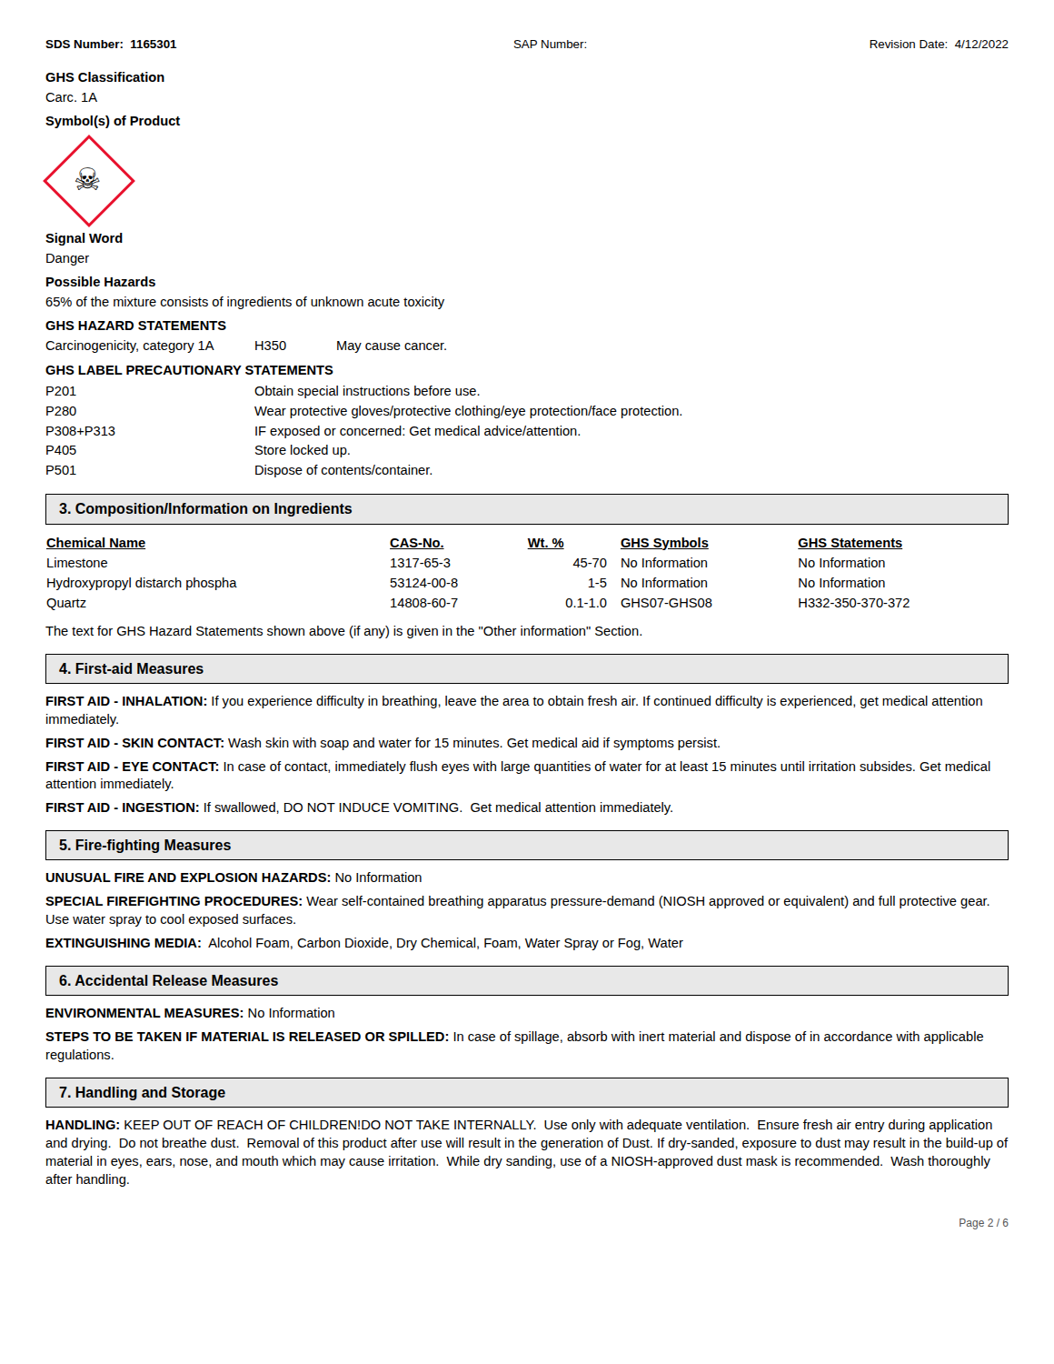SDS Number: 1165301
SAP Number:
Revision Date: 4/12/2022
GHS Classification
Carc. 1A
Symbol(s) of Product
☠
Signal Word
Danger
Possible Hazards
65% of the mixture consists of ingredients of unknown acute toxicity
GHS HAZARD STATEMENTS
| Carcinogenicity, category 1A | H350 | May cause cancer. |
GHS LABEL PRECAUTIONARY STATEMENTS
| P201 | Obtain special instructions before use. |
| P280 | Wear protective gloves/protective clothing/eye protection/face protection. |
| P308+P313 | IF exposed or concerned: Get medical advice/attention. |
| P405 | Store locked up. |
| P501 | Dispose of contents/container. |
3. Composition/Information on Ingredients
| Chemical Name | CAS-No. | Wt. % | GHS Symbols | GHS Statements |
| --- | --- | --- | --- | --- |
| Limestone | 1317-65-3 | 45-70 | No Information | No Information |
| Hydroxypropyl distarch phospha | 53124-00-8 | 1-5 | No Information | No Information |
| Quartz | 14808-60-7 | 0.1-1.0 | GHS07-GHS08 | H332-350-370-372 |
The text for GHS Hazard Statements shown above (if any) is given in the "Other information" Section.
4. First-aid Measures
FIRST AID - INHALATION: If you experience difficulty in breathing, leave the area to obtain fresh air. If continued difficulty is experienced, get medical attention immediately.
FIRST AID - SKIN CONTACT: Wash skin with soap and water for 15 minutes. Get medical aid if symptoms persist.
FIRST AID - EYE CONTACT: In case of contact, immediately flush eyes with large quantities of water for at least 15 minutes until irritation subsides. Get medical attention immediately.
FIRST AID - INGESTION: If swallowed, DO NOT INDUCE VOMITING. Get medical attention immediately.
5. Fire-fighting Measures
UNUSUAL FIRE AND EXPLOSION HAZARDS: No Information
SPECIAL FIREFIGHTING PROCEDURES: Wear self-contained breathing apparatus pressure-demand (NIOSH approved or equivalent) and full protective gear. Use water spray to cool exposed surfaces.
EXTINGUISHING MEDIA: Alcohol Foam, Carbon Dioxide, Dry Chemical, Foam, Water Spray or Fog, Water
6. Accidental Release Measures
ENVIRONMENTAL MEASURES: No Information
STEPS TO BE TAKEN IF MATERIAL IS RELEASED OR SPILLED: In case of spillage, absorb with inert material and dispose of in accordance with applicable regulations.
7. Handling and Storage
HANDLING: KEEP OUT OF REACH OF CHILDREN!DO NOT TAKE INTERNALLY. Use only with adequate ventilation. Ensure fresh air entry during application and drying. Do not breathe dust. Removal of this product after use will result in the generation of Dust. If dry-sanded, exposure to dust may result in the build-up of material in eyes, ears, nose, and mouth which may cause irritation. While dry sanding, use of a NIOSH-approved dust mask is recommended. Wash thoroughly after handling.
Page 2 / 6